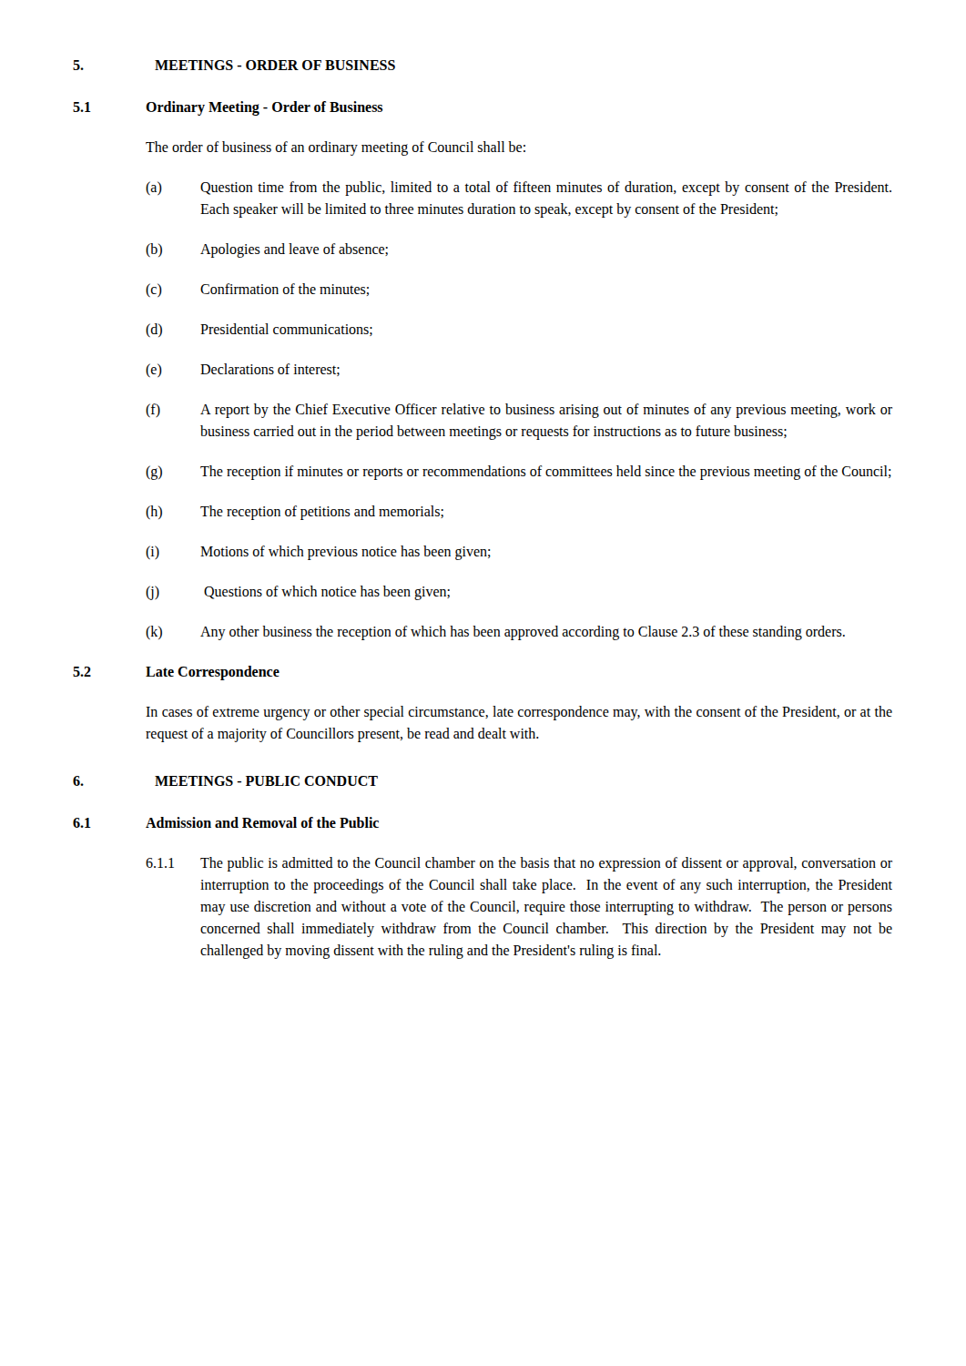5. MEETINGS - ORDER OF BUSINESS
5.1 Ordinary Meeting - Order of Business
The order of business of an ordinary meeting of Council shall be:
(a) Question time from the public, limited to a total of fifteen minutes of duration, except by consent of the President. Each speaker will be limited to three minutes duration to speak, except by consent of the President;
(b) Apologies and leave of absence;
(c) Confirmation of the minutes;
(d) Presidential communications;
(e) Declarations of interest;
(f) A report by the Chief Executive Officer relative to business arising out of minutes of any previous meeting, work or business carried out in the period between meetings or requests for instructions as to future business;
(g) The reception if minutes or reports or recommendations of committees held since the previous meeting of the Council;
(h) The reception of petitions and memorials;
(i) Motions of which previous notice has been given;
(j) Questions of which notice has been given;
(k) Any other business the reception of which has been approved according to Clause 2.3 of these standing orders.
5.2 Late Correspondence
In cases of extreme urgency or other special circumstance, late correspondence may, with the consent of the President, or at the request of a majority of Councillors present, be read and dealt with.
6. MEETINGS - PUBLIC CONDUCT
6.1 Admission and Removal of the Public
6.1.1 The public is admitted to the Council chamber on the basis that no expression of dissent or approval, conversation or interruption to the proceedings of the Council shall take place. In the event of any such interruption, the President may use discretion and without a vote of the Council, require those interrupting to withdraw. The person or persons concerned shall immediately withdraw from the Council chamber. This direction by the President may not be challenged by moving dissent with the ruling and the President's ruling is final.